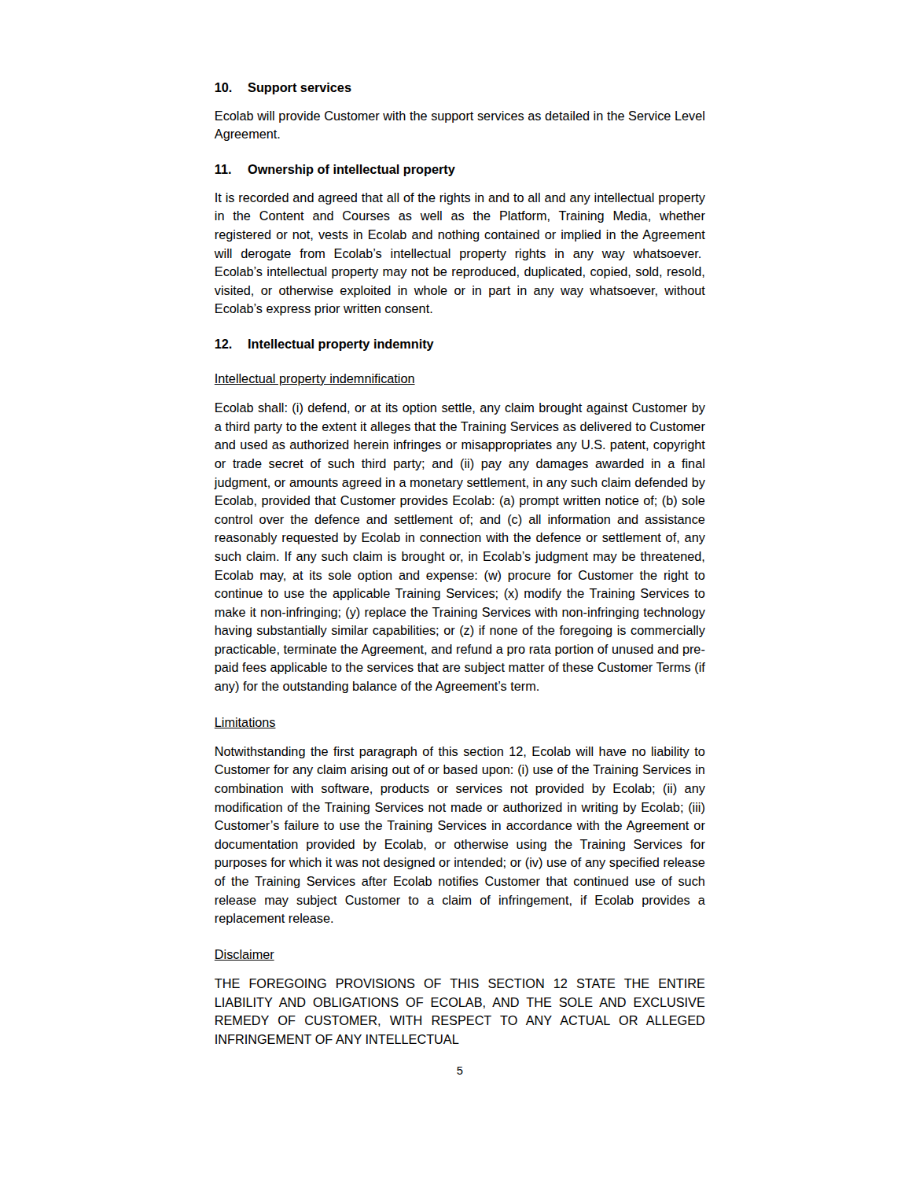10. Support services
Ecolab will provide Customer with the support services as detailed in the Service Level Agreement.
11. Ownership of intellectual property
It is recorded and agreed that all of the rights in and to all and any intellectual property in the Content and Courses as well as the Platform, Training Media, whether registered or not, vests in Ecolab and nothing contained or implied in the Agreement will derogate from Ecolab’s intellectual property rights in any way whatsoever. Ecolab’s intellectual property may not be reproduced, duplicated, copied, sold, resold, visited, or otherwise exploited in whole or in part in any way whatsoever, without Ecolab’s express prior written consent.
12. Intellectual property indemnity
Intellectual property indemnification
Ecolab shall: (i) defend, or at its option settle, any claim brought against Customer by a third party to the extent it alleges that the Training Services as delivered to Customer and used as authorized herein infringes or misappropriates any U.S. patent, copyright or trade secret of such third party; and (ii) pay any damages awarded in a final judgment, or amounts agreed in a monetary settlement, in any such claim defended by Ecolab, provided that Customer provides Ecolab: (a) prompt written notice of; (b) sole control over the defence and settlement of; and (c) all information and assistance reasonably requested by Ecolab in connection with the defence or settlement of, any such claim. If any such claim is brought or, in Ecolab’s judgment may be threatened, Ecolab may, at its sole option and expense: (w) procure for Customer the right to continue to use the applicable Training Services; (x) modify the Training Services to make it non-infringing; (y) replace the Training Services with non-infringing technology having substantially similar capabilities; or (z) if none of the foregoing is commercially practicable, terminate the Agreement, and refund a pro rata portion of unused and pre-paid fees applicable to the services that are subject matter of these Customer Terms (if any) for the outstanding balance of the Agreement’s term.
Limitations
Notwithstanding the first paragraph of this section 12, Ecolab will have no liability to Customer for any claim arising out of or based upon: (i) use of the Training Services in combination with software, products or services not provided by Ecolab; (ii) any modification of the Training Services not made or authorized in writing by Ecolab; (iii) Customer’s failure to use the Training Services in accordance with the Agreement or documentation provided by Ecolab, or otherwise using the Training Services for purposes for which it was not designed or intended; or (iv) use of any specified release of the Training Services after Ecolab notifies Customer that continued use of such release may subject Customer to a claim of infringement, if Ecolab provides a replacement release.
Disclaimer
THE FOREGOING PROVISIONS OF THIS SECTION 12 STATE THE ENTIRE LIABILITY AND OBLIGATIONS OF ECOLAB, AND THE SOLE AND EXCLUSIVE REMEDY OF CUSTOMER, WITH RESPECT TO ANY ACTUAL OR ALLEGED INFRINGEMENT OF ANY INTELLECTUAL
5